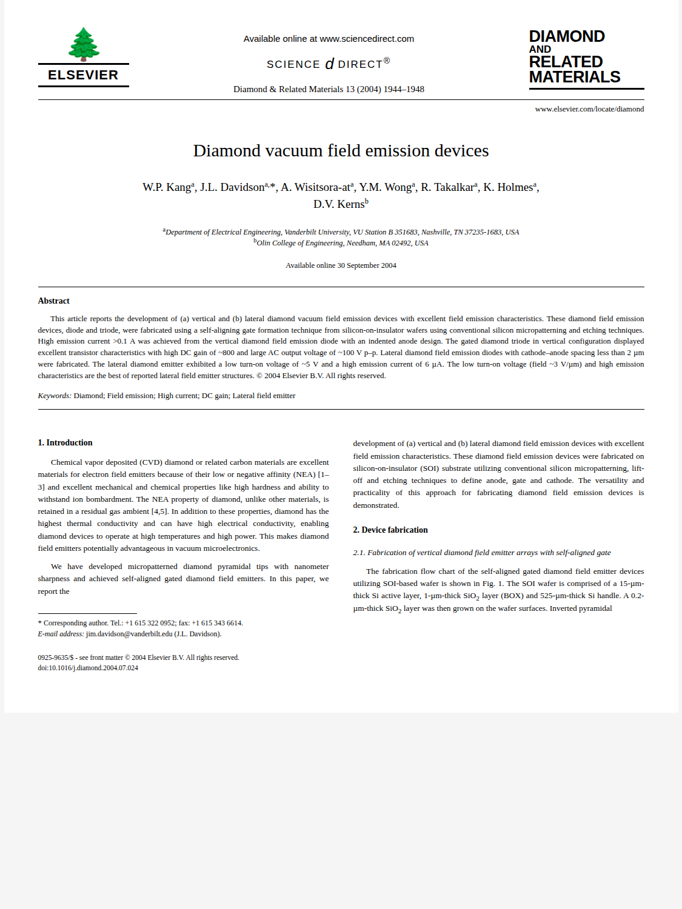🌲
ELSEVIER
Available online at www.sciencedirect.com
SCIENCE d DIRECT®
Diamond & Related Materials 13 (2004) 1944–1948
DIAMOND
AND
RELATED
MATERIALS
www.elsevier.com/locate/diamond
Diamond vacuum field emission devices
W.P. Kanga, J.L. Davidsona,*, A. Wisitsora-ata, Y.M. Wonga, R. Takalkara, K. Holmesa,
D.V. Kernsb
aDepartment of Electrical Engineering, Vanderbilt University, VU Station B 351683, Nashville, TN 37235-1683, USA
bOlin College of Engineering, Needham, MA 02492, USA
Available online 30 September 2004
Abstract
This article reports the development of (a) vertical and (b) lateral diamond vacuum field emission devices with excellent field emission characteristics. These diamond field emission devices, diode and triode, were fabricated using a self-aligning gate formation technique from silicon-on-insulator wafers using conventional silicon micropatterning and etching techniques. High emission current >0.1 A was achieved from the vertical diamond field emission diode with an indented anode design. The gated diamond triode in vertical configuration displayed excellent transistor characteristics with high DC gain of ~800 and large AC output voltage of ~100 V p–p. Lateral diamond field emission diodes with cathode–anode spacing less than 2 µm were fabricated. The lateral diamond emitter exhibited a low turn-on voltage of ~5 V and a high emission current of 6 µA. The low turn-on voltage (field ~3 V/µm) and high emission characteristics are the best of reported lateral field emitter structures. © 2004 Elsevier B.V. All rights reserved.
Keywords: Diamond; Field emission; High current; DC gain; Lateral field emitter
1. Introduction
Chemical vapor deposited (CVD) diamond or related carbon materials are excellent materials for electron field emitters because of their low or negative affinity (NEA) [1–3] and excellent mechanical and chemical properties like high hardness and ability to withstand ion bombardment. The NEA property of diamond, unlike other materials, is retained in a residual gas ambient [4,5]. In addition to these properties, diamond has the highest thermal conductivity and can have high electrical conductivity, enabling diamond devices to operate at high temperatures and high power. This makes diamond field emitters potentially advantageous in vacuum microelectronics.
We have developed micropatterned diamond pyramidal tips with nanometer sharpness and achieved self-aligned gated diamond field emitters. In this paper, we report the
* Corresponding author. Tel.: +1 615 322 0952; fax: +1 615 343 6614.
E-mail address: jim.davidson@vanderbilt.edu (J.L. Davidson).
0925-9635/$ - see front matter © 2004 Elsevier B.V. All rights reserved.
doi:10.1016/j.diamond.2004.07.024
development of (a) vertical and (b) lateral diamond field emission devices with excellent field emission characteristics. These diamond field emission devices were fabricated on silicon-on-insulator (SOI) substrate utilizing conventional silicon micropatterning, lift-off and etching techniques to define anode, gate and cathode. The versatility and practicality of this approach for fabricating diamond field emission devices is demonstrated.
2. Device fabrication
2.1. Fabrication of vertical diamond field emitter arrays with self-aligned gate
The fabrication flow chart of the self-aligned gated diamond field emitter devices utilizing SOI-based wafer is shown in Fig. 1. The SOI wafer is comprised of a 15-µm-thick Si active layer, 1-µm-thick SiO2 layer (BOX) and 525-µm-thick Si handle. A 0.2-µm-thick SiO2 layer was then grown on the wafer surfaces. Inverted pyramidal